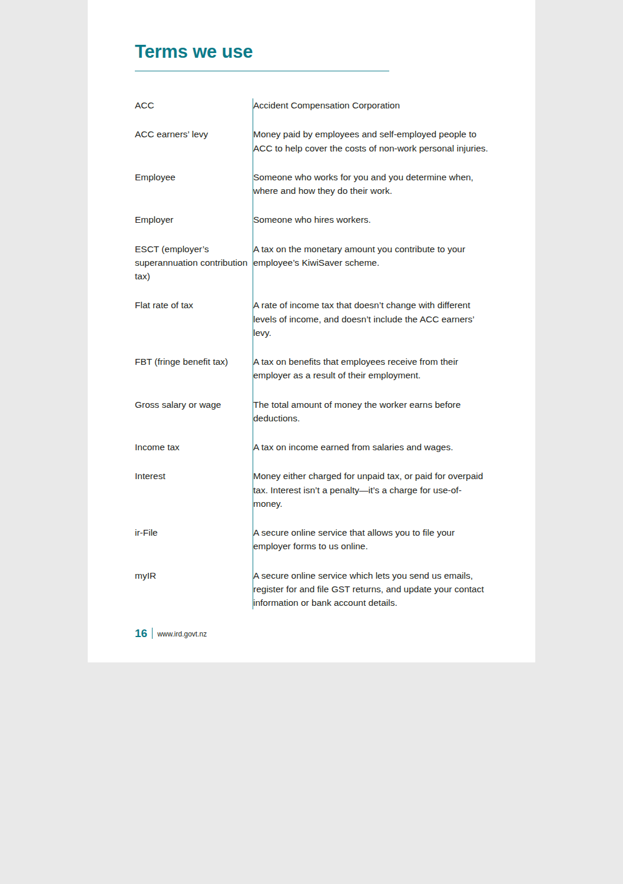Terms we use
| ACC | Accident Compensation Corporation |
| ACC earners’ levy | Money paid by employees and self-employed people to ACC to help cover the costs of non-work personal injuries. |
| Employee | Someone who works for you and you determine when, where and how they do their work. |
| Employer | Someone who hires workers. |
| ESCT (employer’s superannuation contribution tax) | A tax on the monetary amount you contribute to your employee’s KiwiSaver scheme. |
| Flat rate of tax | A rate of income tax that doesn’t change with different levels of income, and doesn’t include the ACC earners’ levy. |
| FBT (fringe benefit tax) | A tax on benefits that employees receive from their employer as a result of their employment. |
| Gross salary or wage | The total amount of money the worker earns before deductions. |
| Income tax | A tax on income earned from salaries and wages. |
| Interest | Money either charged for unpaid tax, or paid for overpaid tax. Interest isn’t a penalty—it’s a charge for use-of-money. |
| ir-File | A secure online service that allows you to file your employer forms to us online. |
| myIR | A secure online service which lets you send us emails, register for and file GST returns, and update your contact information or bank account details. |
16 www.ird.govt.nz